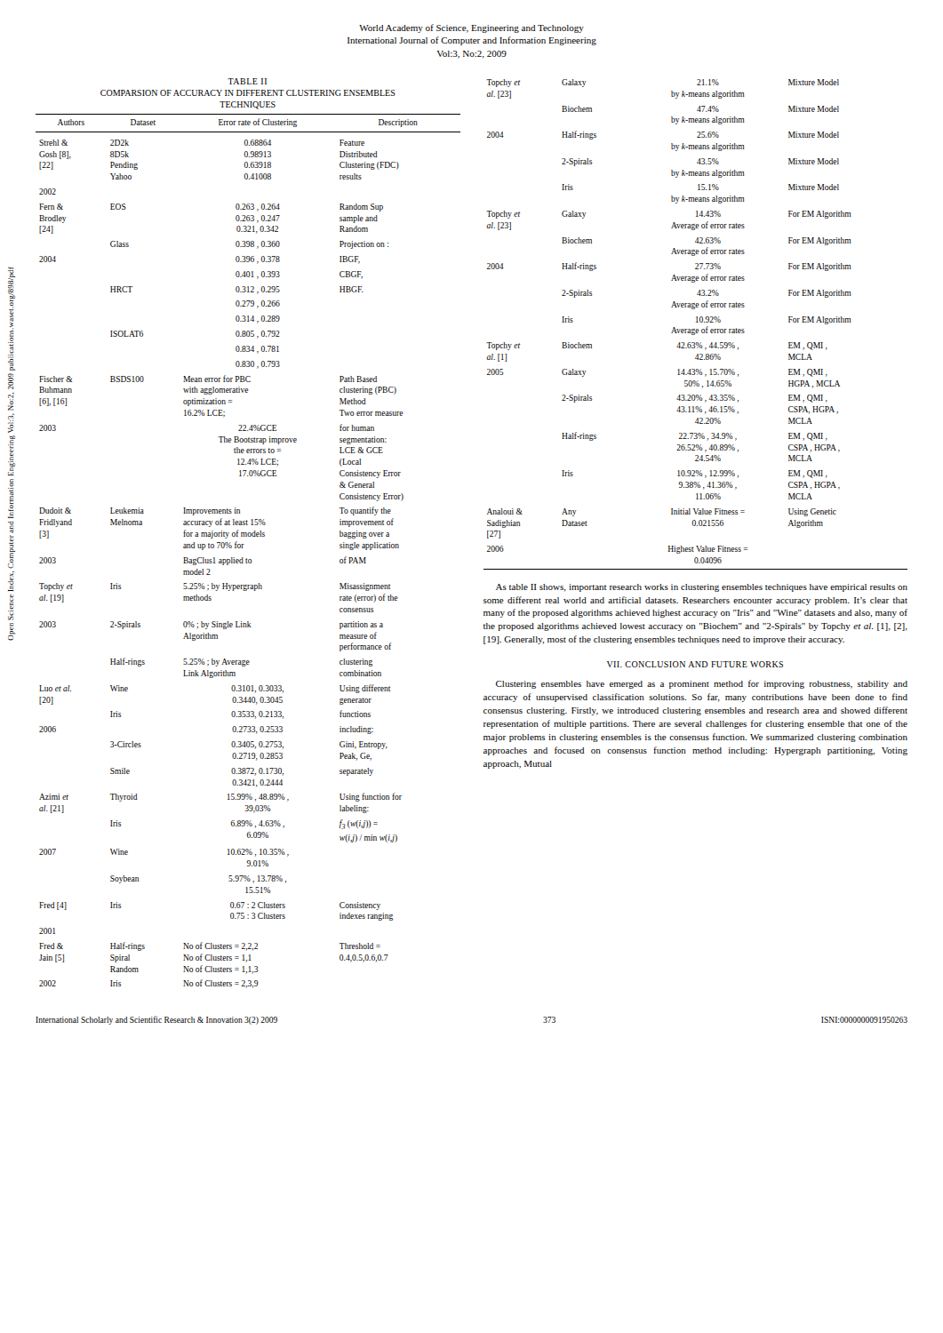World Academy of Science, Engineering and Technology
International Journal of Computer and Information Engineering
Vol:3, No:2, 2009
Open Science Index, Computer and Information Engineering Vol:3, No:2, 2009 publications.waset.org/898/pdf
TABLE II
COMPARSION OF ACCURACY IN DIFFERENT CLUSTERING ENSEMBLES
TECHNIQUES
| Authors | Dataset | Error rate of Clustering | Description |
| --- | --- | --- | --- |
| Strehl & Gosh [8], [22] | 2D2k 8D5k Pending Yahoo | 0.68864 0.98913 0.63918 0.41008 | Feature Distributed Clustering (FDC) results |
| 2002 | | | |
| Fern & Brodley [24] | EOS | 0.263 , 0.264 0.263 , 0.247 0.321, 0.342 | Random Sup sample and Random |
| | Glass | 0.398 , 0.360 | Projection on : |
| 2004 | | 0.396 , 0.378 | IBGF, |
| | | 0.401 , 0.393 | CBGF, |
| | HRCT | 0.312 , 0.295 | HBGF. |
| | | 0.279 , 0.266 | |
| | | 0.314 , 0.289 | |
| | ISOLAT6 | 0.805 , 0.792 | |
| | | 0.834 , 0.781 | |
| | | 0.830 , 0.793 | |
| Fischer & Buhmann [6], [16] | BSDS100 | Mean error for PBC with agglomerative optimization = 16.2% LCE; | Path Based clustering (PBC) Method Two error measure |
| 2003 | | 22.4%GCE The Bootstrap improve the errors to = 12.4% LCE; 17.0%GCE | for human segmentation: LCE & GCE (Local Consistency Error & General Consistency Error) |
| Dudoit & Fridlyand [3] | Leukemia Melnoma | Improvements in accuracy of at least 15% for a majority of models and up to 70% for | To quantify the improvement of bagging over a single application |
| 2003 | | BagClus1 applied to model 2 | of PAM |
| Topchy et al . [19] | Iris | 5.25% ; by Hypergraph methods | Misassignment rate (error) of the consensus |
| 2003 | 2-Spirals | 0% ; by Single Link Algorithm | partition as a measure of performance of |
| | Half-rings | 5.25% ; by Average Link Algorithm | clustering combination |
| Luo et al . [20] | Wine | 0.3101, 0.3033, 0.3440, 0.3045 | Using different generator |
| | Iris | 0.3533, 0.2133, | functions |
| 2006 | | 0.2733, 0.2533 | including: |
| | 3-Circles | 0.3405, 0.2753, 0.2719, 0.2853 | Gini, Entropy, Peak, Ge, |
| | Smile | 0.3872, 0.1730, 0.3421, 0.2444 | separately |
| Azimi et al . [21] | Thyroid | 15.99% , 48.89% , 39,03% | Using function for labeling: |
| | Iris | 6.89% , 4.63% , 6.09% | f 3 ( w ( i,j )) = w ( i,j ) / min w ( i,j ) |
| 2007 | Wine | 10.62% , 10.35% , 9.01% | |
| | Soybean | 5.97% , 13.78% , 15.51% | |
| Fred [4] | Iris | 0.67 : 2 Clusters 0.75 : 3 Clusters | Consistency indexes ranging |
| 2001 | | | |
| Fred & Jain [5] | Half-rings Spiral Random | No of Clusters = 2,2,2 No of Clusters = 1,1 No of Clusters = 1,1,3 | Threshold = 0.4,0.5,0.6,0.7 |
| 2002 | Iris | No of Clusters = 2,3,9 | |
| Topchy et al . [23] | Galaxy | 21.1% by k -means algorithm | Mixture Model |
| | Biochem | 47.4% by k -means algorithm | Mixture Model |
| 2004 | Half-rings | 25.6% by k -means algorithm | Mixture Model |
| | 2-Spirals | 43.5% by k -means algorithm | Mixture Model |
| | Iris | 15.1% by k -means algorithm | Mixture Model |
| Topchy et al . [23] | Galaxy | 14.43% Average of error rates | For EM Algorithm |
| | Biochem | 42.63% Average of error rates | For EM Algorithm |
| 2004 | Half-rings | 27.73% Average of error rates | For EM Algorithm |
| | 2-Spirals | 43.2% Average of error rates | For EM Algorithm |
| | Iris | 10.92% Average of error rates | For EM Algorithm |
| Topchy et al . [1] | Biochem | 42.63% , 44.59% , 42.86% | EM , QMI , MCLA |
| 2005 | Galaxy | 14.43% , 15.70% , 50% , 14.65% | EM , QMI , HGPA , MCLA |
| | 2-Spirals | 43.20% , 43.35% , 43.11% , 46.15% , 42.20% | EM , QMI , CSPA, HGPA , MCLA |
| | Half-rings | 22.73% , 34.9% , 26.52% , 40.89% , 24.54% | EM , QMI , CSPA , HGPA , MCLA |
| | Iris | 10.92% , 12.99% , 9.38% , 41.36% , 11.06% | EM , QMI , CSPA , HGPA , MCLA |
| Analoui & Sadighian [27] | Any Dataset | Initial Value Fitness = 0.021556 | Using Genetic Algorithm |
| 2006 | | Highest Value Fitness = 0.04096 | |
As table II shows, important research works in clustering ensembles techniques have empirical results on some different real world and artificial datasets. Researchers encounter accuracy problem. It’s clear that many of the proposed algorithms achieved highest accuracy on "Iris" and "Wine" datasets and also, many of the proposed algorithms achieved lowest accuracy on "Biochem" and "2-Spirals" by Topchy et al. [1], [2], [19]. Generally, most of the clustering ensembles techniques need to improve their accuracy.
VII. Conclusion and Future works
Clustering ensembles have emerged as a prominent method for improving robustness, stability and accuracy of unsupervised classification solutions. So far, many contributions have been done to find consensus clustering. Firstly, we introduced clustering ensembles and research area and showed different representation of multiple partitions. There are several challenges for clustering ensemble that one of the major problems in clustering ensembles is the consensus function. We summarized clustering combination approaches and focused on consensus function method including: Hypergraph partitioning, Voting approach, Mutual
International Scholarly and Scientific Research & Innovation 3(2) 2009
373
ISNI:0000000091950263